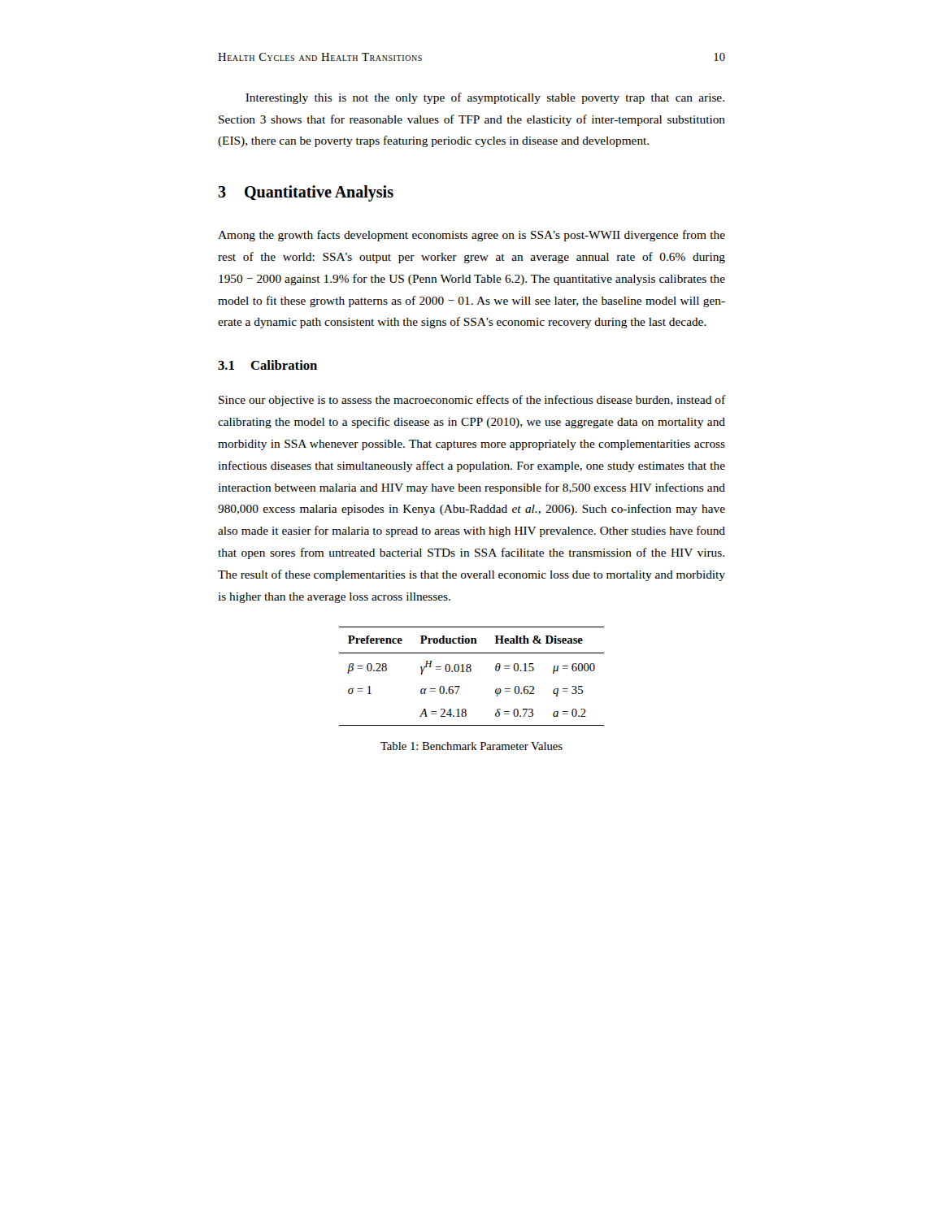Health Cycles and Health Transitions 10
Interestingly this is not the only type of asymptotically stable poverty trap that can arise. Section 3 shows that for reasonable values of TFP and the elasticity of inter-temporal substitution (EIS), there can be poverty traps featuring periodic cycles in disease and development.
3 Quantitative Analysis
Among the growth facts development economists agree on is SSA's post-WWII divergence from the rest of the world: SSA's output per worker grew at an average annual rate of 0.6% during 1950 − 2000 against 1.9% for the US (Penn World Table 6.2). The quantitative analysis calibrates the model to fit these growth patterns as of 2000 − 01. As we will see later, the baseline model will generate a dynamic path consistent with the signs of SSA's economic recovery during the last decade.
3.1 Calibration
Since our objective is to assess the macroeconomic effects of the infectious disease burden, instead of calibrating the model to a specific disease as in CPP (2010), we use aggregate data on mortality and morbidity in SSA whenever possible. That captures more appropriately the complementarities across infectious diseases that simultaneously affect a population. For example, one study estimates that the interaction between malaria and HIV may have been responsible for 8,500 excess HIV infections and 980,000 excess malaria episodes in Kenya (Abu-Raddad et al., 2006). Such co-infection may have also made it easier for malaria to spread to areas with high HIV prevalence. Other studies have found that open sores from untreated bacterial STDs in SSA facilitate the transmission of the HIV virus. The result of these complementarities is that the overall economic loss due to mortality and morbidity is higher than the average loss across illnesses.
| Preference | Production | Health & Disease |
| --- | --- | --- |
| β = 0.28 | γ H = 0.018 | θ = 0.15 | μ = 6000 |
| σ = 1 | α = 0.67 | φ = 0.62 | q = 35 |
| | A = 24.18 | δ = 0.73 | a = 0.2 |
Table 1: Benchmark Parameter Values